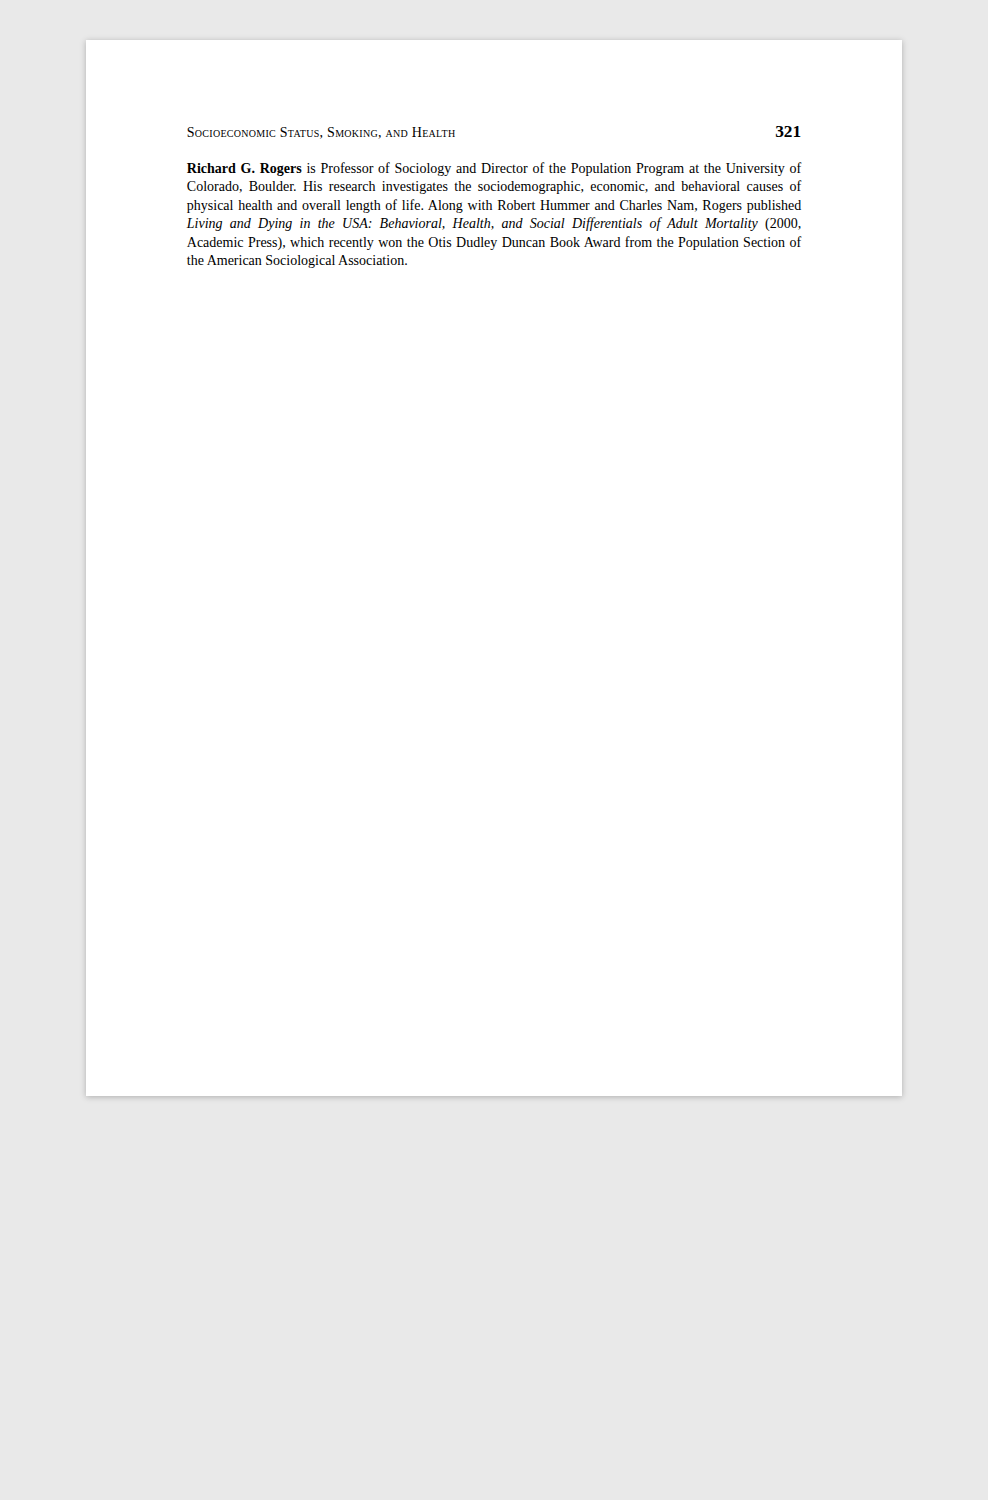Socioeconomic Status, Smoking, and Health 321
Richard G. Rogers is Professor of Sociology and Director of the Population Program at the University of Colorado, Boulder. His research investigates the sociodemographic, economic, and behavioral causes of physical health and overall length of life. Along with Robert Hummer and Charles Nam, Rogers published Living and Dying in the USA: Behavioral, Health, and Social Differentials of Adult Mortality (2000, Academic Press), which recently won the Otis Dudley Duncan Book Award from the Population Section of the American Sociological Association.